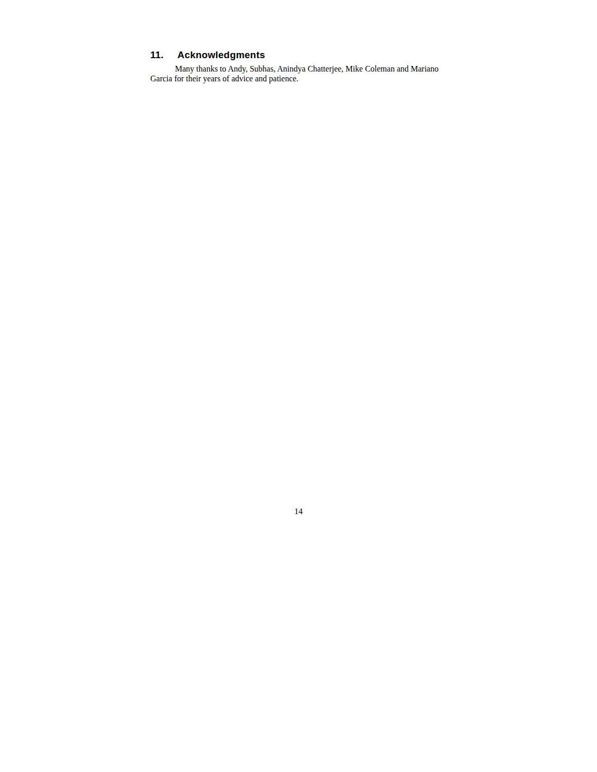11. Acknowledgments
Many thanks to Andy, Subhas, Anindya Chatterjee, Mike Coleman and Mariano Garcia for their years of advice and patience.
14